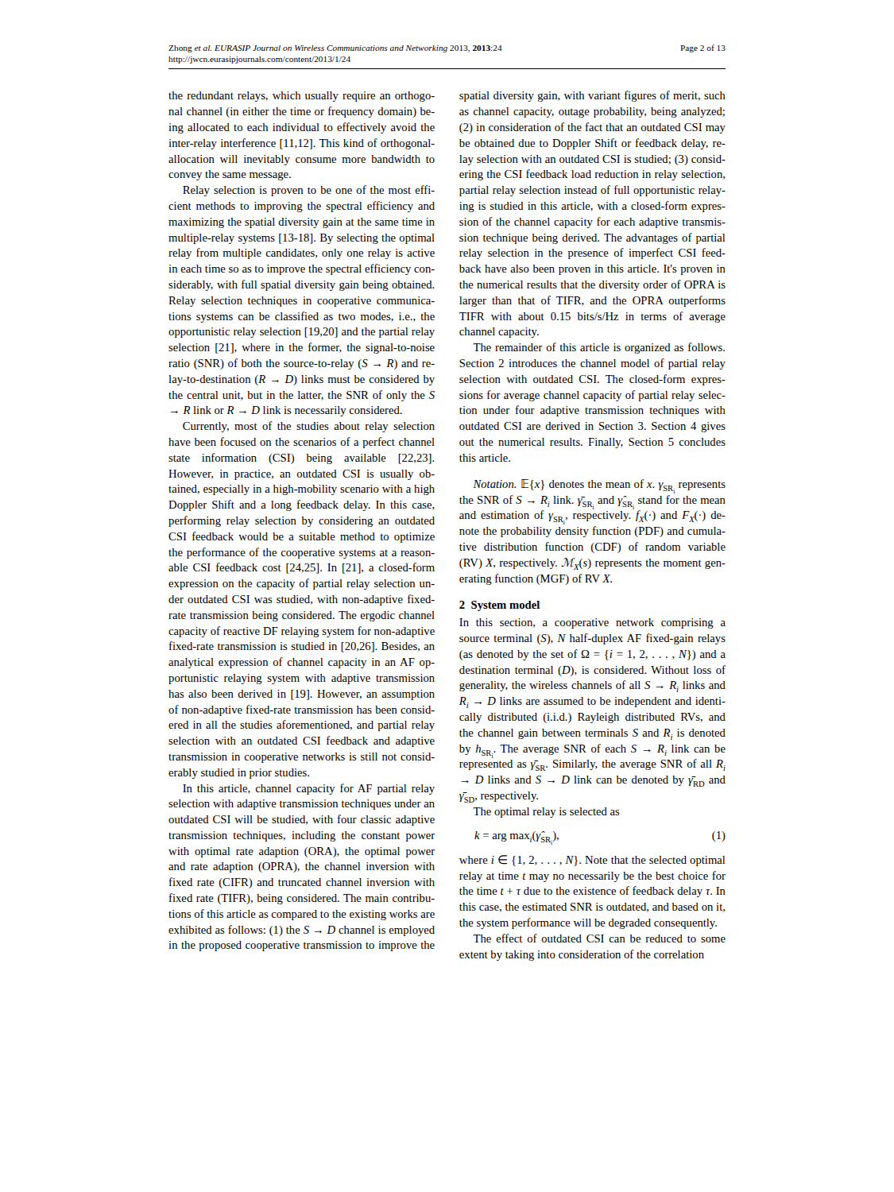Zhong et al. EURASIP Journal on Wireless Communications and Networking 2013, 2013:24
http://jwcn.eurasipjournals.com/content/2013/1/24
Page 2 of 13
the redundant relays, which usually require an orthogonal channel (in either the time or frequency domain) being allocated to each individual to effectively avoid the inter-relay interference [11,12]. This kind of orthogonal-allocation will inevitably consume more bandwidth to convey the same message.
Relay selection is proven to be one of the most efficient methods to improving the spectral efficiency and maximizing the spatial diversity gain at the same time in multiple-relay systems [13-18]. By selecting the optimal relay from multiple candidates, only one relay is active in each time so as to improve the spectral efficiency considerably, with full spatial diversity gain being obtained. Relay selection techniques in cooperative communications systems can be classified as two modes, i.e., the opportunistic relay selection [19,20] and the partial relay selection [21], where in the former, the signal-to-noise ratio (SNR) of both the source-to-relay (S → R) and relay-to-destination (R → D) links must be considered by the central unit, but in the latter, the SNR of only the S → R link or R → D link is necessarily considered.
Currently, most of the studies about relay selection have been focused on the scenarios of a perfect channel state information (CSI) being available [22,23]. However, in practice, an outdated CSI is usually obtained, especially in a high-mobility scenario with a high Doppler Shift and a long feedback delay. In this case, performing relay selection by considering an outdated CSI feedback would be a suitable method to optimize the performance of the cooperative systems at a reasonable CSI feedback cost [24,25]. In [21], a closed-form expression on the capacity of partial relay selection under outdated CSI was studied, with non-adaptive fixed-rate transmission being considered. The ergodic channel capacity of reactive DF relaying system for non-adaptive fixed-rate transmission is studied in [20,26]. Besides, an analytical expression of channel capacity in an AF opportunistic relaying system with adaptive transmission has also been derived in [19]. However, an assumption of non-adaptive fixed-rate transmission has been considered in all the studies aforementioned, and partial relay selection with an outdated CSI feedback and adaptive transmission in cooperative networks is still not considerably studied in prior studies.
In this article, channel capacity for AF partial relay selection with adaptive transmission techniques under an outdated CSI will be studied, with four classic adaptive transmission techniques, including the constant power with optimal rate adaption (ORA), the optimal power and rate adaption (OPRA), the channel inversion with fixed rate (CIFR) and truncated channel inversion with fixed rate (TIFR), being considered. The main contributions of this article as compared to the existing works are exhibited as follows: (1) the S → D channel is employed in the proposed cooperative transmission to improve the spatial diversity gain, with variant figures of merit, such as channel capacity, outage probability, being analyzed; (2) in consideration of the fact that an outdated CSI may be obtained due to Doppler Shift or feedback delay, relay selection with an outdated CSI is studied; (3) considering the CSI feedback load reduction in relay selection, partial relay selection instead of full opportunistic relaying is studied in this article, with a closed-form expression of the channel capacity for each adaptive transmission technique being derived. The advantages of partial relay selection in the presence of imperfect CSI feedback have also been proven in this article. It's proven in the numerical results that the diversity order of OPRA is larger than that of TIFR, and the OPRA outperforms TIFR with about 0.15 bits/s/Hz in terms of average channel capacity.
The remainder of this article is organized as follows. Section 2 introduces the channel model of partial relay selection with outdated CSI. The closed-form expressions for average channel capacity of partial relay selection under four adaptive transmission techniques with outdated CSI are derived in Section 3. Section 4 gives out the numerical results. Finally, Section 5 concludes this article.
Notation. 𝔼{x} denotes the mean of x. γSRi represents the SNR of S → Ri link. γ̄SRi and γ̂SRi stand for the mean and estimation of γSRi, respectively. fX(·) and FX(·) denote the probability density function (PDF) and cumulative distribution function (CDF) of random variable (RV) X, respectively. ℳX(s) represents the moment generating function (MGF) of RV X.
2 System model
In this section, a cooperative network comprising a source terminal (S), N half-duplex AF fixed-gain relays (as denoted by the set of Ω = {i = 1, 2, . . . , N}) and a destination terminal (D), is considered. Without loss of generality, the wireless channels of all S → Ri links and Ri → D links are assumed to be independent and identically distributed (i.i.d.) Rayleigh distributed RVs, and the channel gain between terminals S and Ri is denoted by hSRi. The average SNR of each S → Ri link can be represented as γ̄SR. Similarly, the average SNR of all Ri → D links and S → D link can be denoted by γ̄RD and γ̄SD, respectively.
The optimal relay is selected as
k = arg maxi(γ̂SRi),
(1)
where i ∈ {1, 2, . . . , N}. Note that the selected optimal relay at time t may no necessarily be the best choice for the time t + τ due to the existence of feedback delay τ. In this case, the estimated SNR is outdated, and based on it, the system performance will be degraded consequently.
The effect of outdated CSI can be reduced to some extent by taking into consideration of the correlation